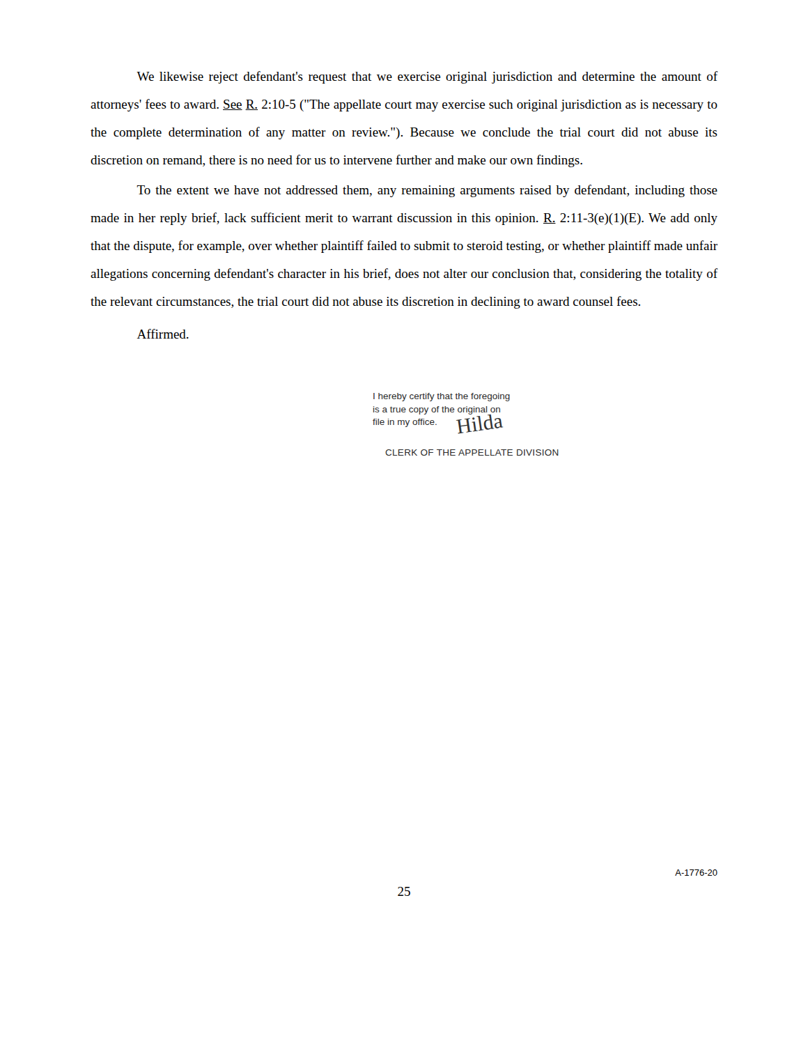We likewise reject defendant's request that we exercise original jurisdiction and determine the amount of attorneys' fees to award. See R. 2:10-5 ("The appellate court may exercise such original jurisdiction as is necessary to the complete determination of any matter on review."). Because we conclude the trial court did not abuse its discretion on remand, there is no need for us to intervene further and make our own findings.
To the extent we have not addressed them, any remaining arguments raised by defendant, including those made in her reply brief, lack sufficient merit to warrant discussion in this opinion. R. 2:11-3(e)(1)(E). We add only that the dispute, for example, over whether plaintiff failed to submit to steroid testing, or whether plaintiff made unfair allegations concerning defendant's character in his brief, does not alter our conclusion that, considering the totality of the relevant circumstances, the trial court did not abuse its discretion in declining to award counsel fees.
Affirmed.
I hereby certify that the foregoing
is a true copy of the original on
file in my office. Hilda
CLERK OF THE APPELLATE DIVISION
25 A-1776-20